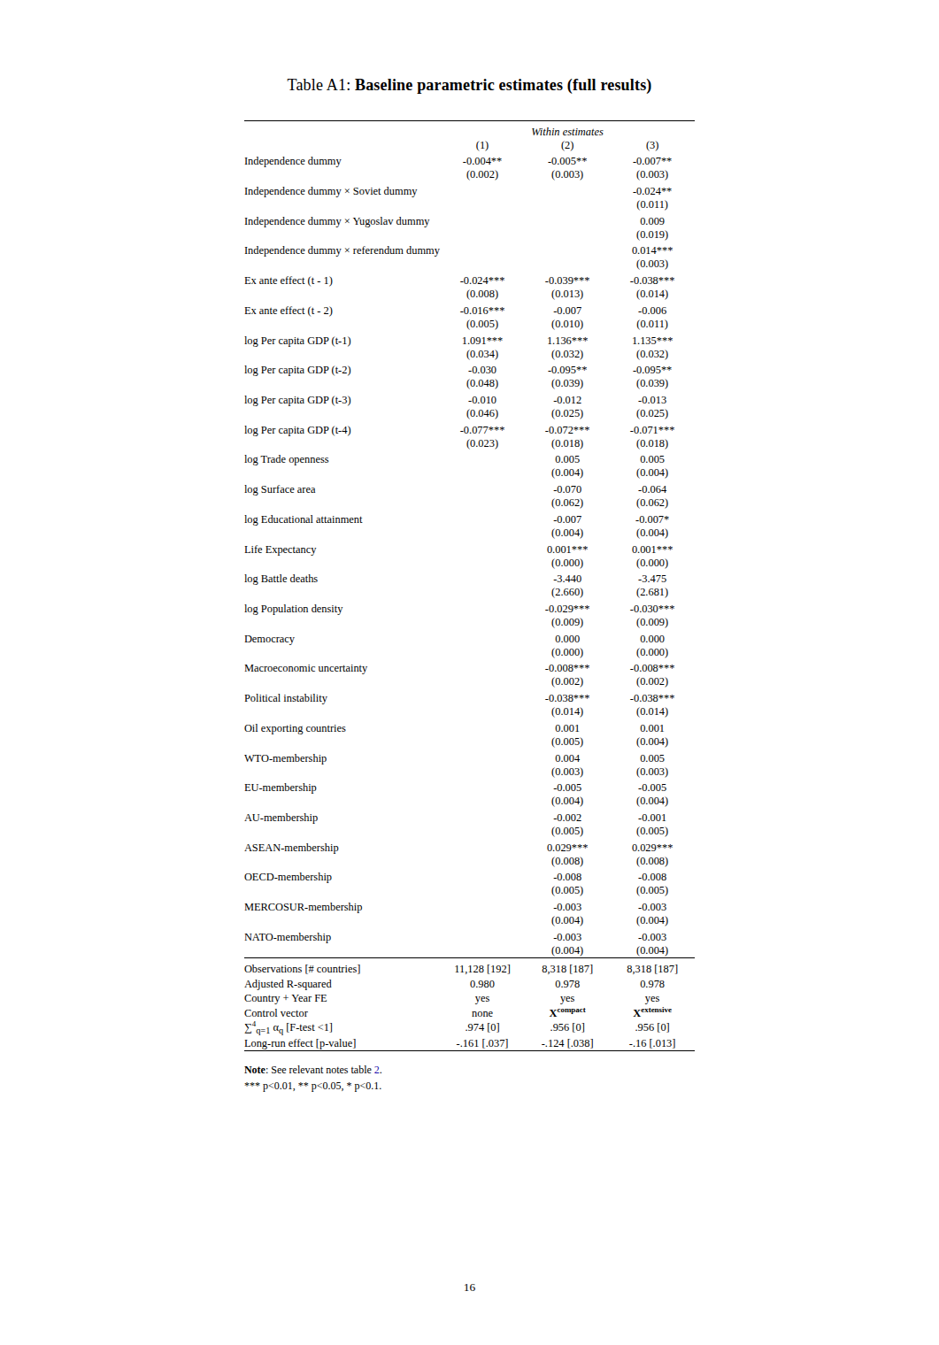Table A1: Baseline parametric estimates (full results)
| | Within estimates |
| | (1) | (2) | (3) |
| Independence dummy | -0.004** | -0.005** | -0.007** |
| | (0.002) | (0.003) | (0.003) |
| Independence dummy × Soviet dummy | | | -0.024** |
| | | | (0.011) |
| Independence dummy × Yugoslav dummy | | | 0.009 |
| | | | (0.019) |
| Independence dummy × referendum dummy | | | 0.014*** |
| | | | (0.003) |
| Ex ante effect (t - 1) | -0.024*** | -0.039*** | -0.038*** |
| | (0.008) | (0.013) | (0.014) |
| Ex ante effect (t - 2) | -0.016*** | -0.007 | -0.006 |
| | (0.005) | (0.010) | (0.011) |
| log Per capita GDP (t-1) | 1.091*** | 1.136*** | 1.135*** |
| | (0.034) | (0.032) | (0.032) |
| log Per capita GDP (t-2) | -0.030 | -0.095** | -0.095** |
| | (0.048) | (0.039) | (0.039) |
| log Per capita GDP (t-3) | -0.010 | -0.012 | -0.013 |
| | (0.046) | (0.025) | (0.025) |
| log Per capita GDP (t-4) | -0.077*** | -0.072*** | -0.071*** |
| | (0.023) | (0.018) | (0.018) |
| log Trade openness | | 0.005 | 0.005 |
| | | (0.004) | (0.004) |
| log Surface area | | -0.070 | -0.064 |
| | | (0.062) | (0.062) |
| log Educational attainment | | -0.007 | -0.007* |
| | | (0.004) | (0.004) |
| Life Expectancy | | 0.001*** | 0.001*** |
| | | (0.000) | (0.000) |
| log Battle deaths | | -3.440 | -3.475 |
| | | (2.660) | (2.681) |
| log Population density | | -0.029*** | -0.030*** |
| | | (0.009) | (0.009) |
| Democracy | | 0.000 | 0.000 |
| | | (0.000) | (0.000) |
| Macroeconomic uncertainty | | -0.008*** | -0.008*** |
| | | (0.002) | (0.002) |
| Political instability | | -0.038*** | -0.038*** |
| | | (0.014) | (0.014) |
| Oil exporting countries | | 0.001 | 0.001 |
| | | (0.005) | (0.004) |
| WTO-membership | | 0.004 | 0.005 |
| | | (0.003) | (0.003) |
| EU-membership | | -0.005 | -0.005 |
| | | (0.004) | (0.004) |
| AU-membership | | -0.002 | -0.001 |
| | | (0.005) | (0.005) |
| ASEAN-membership | | 0.029*** | 0.029*** |
| | | (0.008) | (0.008) |
| OECD-membership | | -0.008 | -0.008 |
| | | (0.005) | (0.005) |
| MERCOSUR-membership | | -0.003 | -0.003 |
| | | (0.004) | (0.004) |
| NATO-membership | | -0.003 | -0.003 |
| | | (0.004) | (0.004) |
| Observations [# countries] | 11,128 [192] | 8,318 [187] | 8,318 [187] |
| Adjusted R-squared | 0.980 | 0.978 | 0.978 |
| Country + Year FE | yes | yes | yes |
| Control vector | none | X compact | X extensive |
| ∑ 4 q=1 α q [F-test <1] | .974 [0] | .956 [0] | .956 [0] |
| Long-run effect [p-value] | -.161 [.037] | -.124 [.038] | -.16 [.013] |
Note: See relevant notes table 2.
*** p<0.01, ** p<0.05, * p<0.1.
16